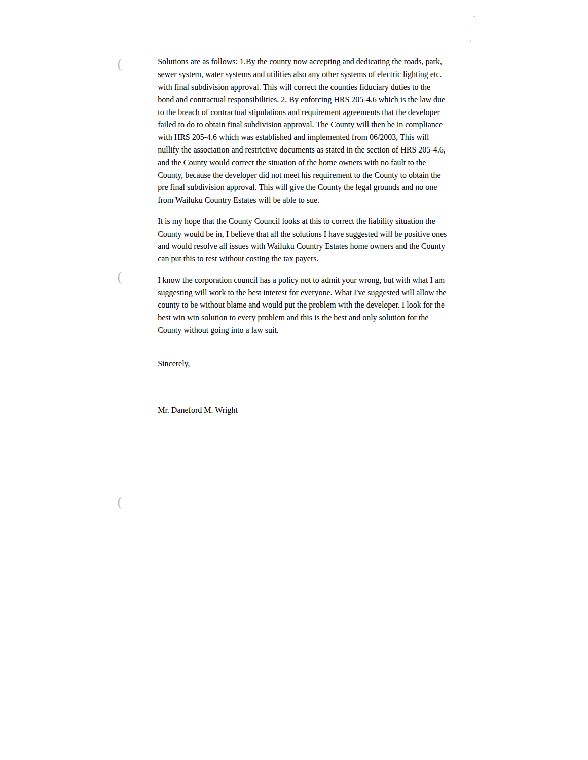• | ɛ ( ( (
Solutions are as follows: 1.By the county now accepting and dedicating the roads, park, sewer system, water systems and utilities also any other systems of electric lighting etc. with final subdivision approval. This will correct the counties fiduciary duties to the bond and contractual responsibilities. 2. By enforcing HRS 205-4.6 which is the law due to the breach of contractual stipulations and requirement agreements that the developer failed to do to obtain final subdivision approval. The County will then be in compliance with HRS 205-4.6 which was established and implemented from 06/2003, This will nullify the association and restrictive documents as stated in the section of HRS 205-4.6, and the County would correct the situation of the home owners with no fault to the County, because the developer did not meet his requirement to the County to obtain the pre final subdivision approval. This will give the County the legal grounds and no one from Wailuku Country Estates will be able to sue.
It is my hope that the County Council looks at this to correct the liability situation the County would be in, I believe that all the solutions I have suggested will be positive ones and would resolve all issues with Wailuku Country Estates home owners and the County can put this to rest without costing the tax payers.
I know the corporation council has a policy not to admit your wrong, but with what I am suggesting will work to the best interest for everyone. What I've suggested will allow the county to be without blame and would put the problem with the developer. I look for the best win win solution to every problem and this is the best and only solution for the County without going into a law suit.
Sincerely,
Mr. Daneford M. Wright